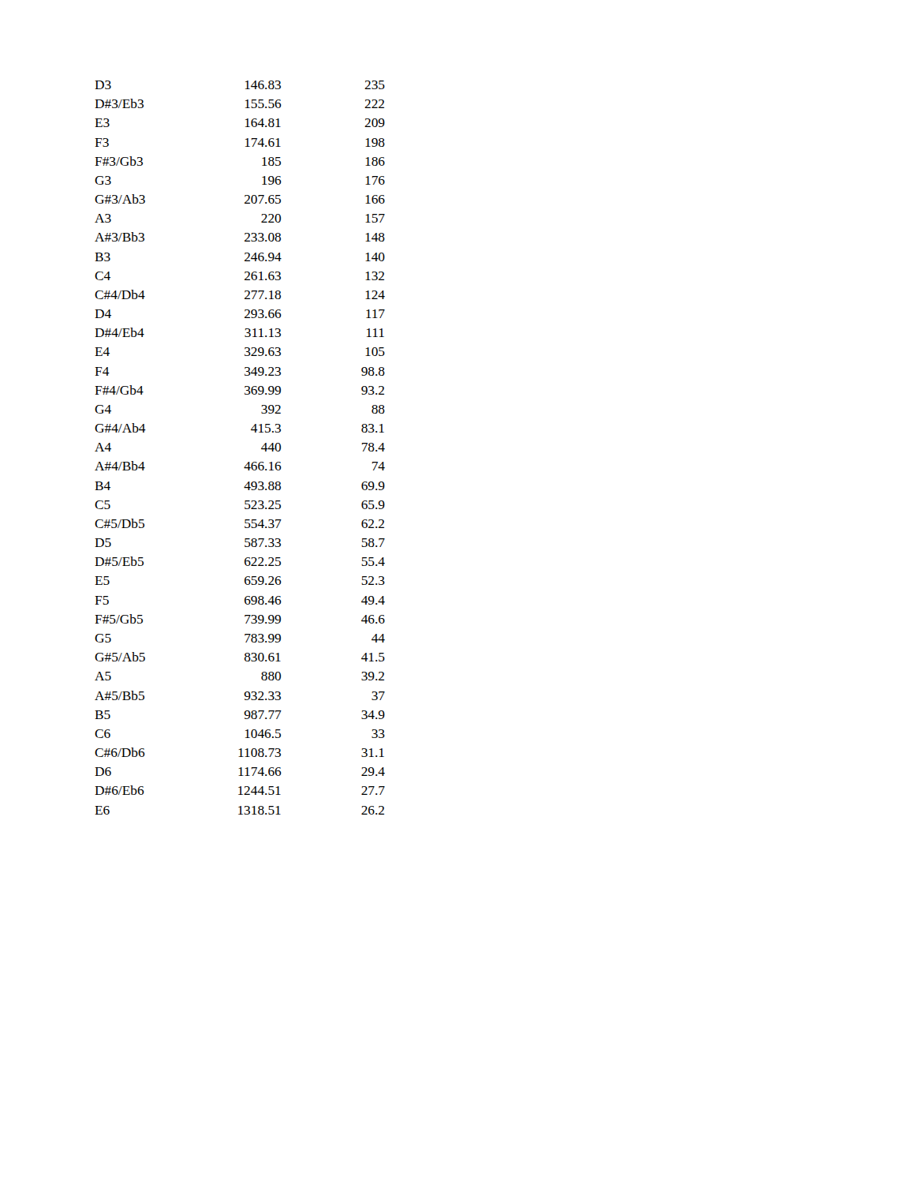| D3 | 146.83 | 235 |
| D#3/Eb3 | 155.56 | 222 |
| E3 | 164.81 | 209 |
| F3 | 174.61 | 198 |
| F#3/Gb3 | 185 | 186 |
| G3 | 196 | 176 |
| G#3/Ab3 | 207.65 | 166 |
| A3 | 220 | 157 |
| A#3/Bb3 | 233.08 | 148 |
| B3 | 246.94 | 140 |
| C4 | 261.63 | 132 |
| C#4/Db4 | 277.18 | 124 |
| D4 | 293.66 | 117 |
| D#4/Eb4 | 311.13 | 111 |
| E4 | 329.63 | 105 |
| F4 | 349.23 | 98.8 |
| F#4/Gb4 | 369.99 | 93.2 |
| G4 | 392 | 88 |
| G#4/Ab4 | 415.3 | 83.1 |
| A4 | 440 | 78.4 |
| A#4/Bb4 | 466.16 | 74 |
| B4 | 493.88 | 69.9 |
| C5 | 523.25 | 65.9 |
| C#5/Db5 | 554.37 | 62.2 |
| D5 | 587.33 | 58.7 |
| D#5/Eb5 | 622.25 | 55.4 |
| E5 | 659.26 | 52.3 |
| F5 | 698.46 | 49.4 |
| F#5/Gb5 | 739.99 | 46.6 |
| G5 | 783.99 | 44 |
| G#5/Ab5 | 830.61 | 41.5 |
| A5 | 880 | 39.2 |
| A#5/Bb5 | 932.33 | 37 |
| B5 | 987.77 | 34.9 |
| C6 | 1046.5 | 33 |
| C#6/Db6 | 1108.73 | 31.1 |
| D6 | 1174.66 | 29.4 |
| D#6/Eb6 | 1244.51 | 27.7 |
| E6 | 1318.51 | 26.2 |